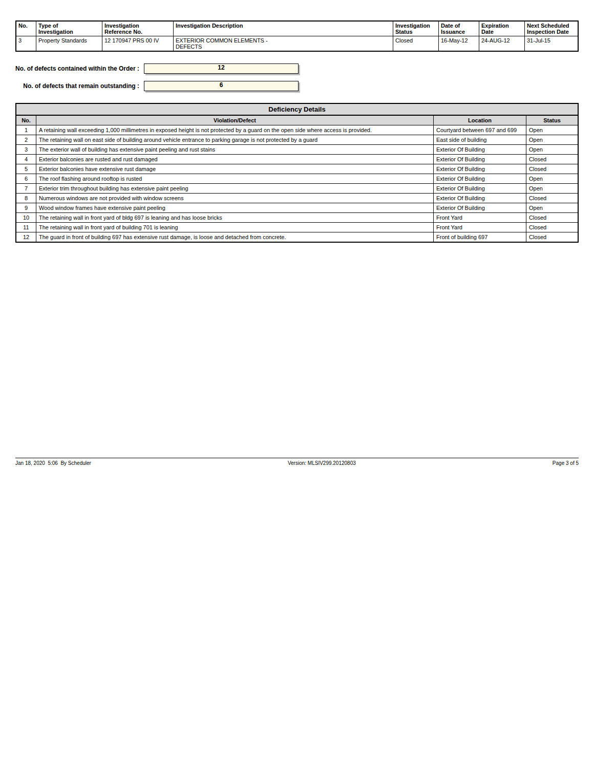| No. | Type of Investigation | Investigation Reference No. | Investigation Description | Investigation Status | Date of Issuance | Expiration Date | Next Scheduled Inspection Date |
| --- | --- | --- | --- | --- | --- | --- | --- |
| 3 | Property Standards | 12 170947 PRS 00 IV | EXTERIOR COMMON ELEMENTS - DEFECTS | Closed | 16-May-12 | 24-AUG-12 | 31-Jul-15 |
| No. of defects contained within the Order : | 12 |
| No. of defects that remain outstanding : | 6 |
Deficiency Details
| No. | Violation/Defect | Location | Status |
| --- | --- | --- | --- |
| 1 | A retaining wall exceeding 1,000 millimetres in exposed height is not protected by a guard on the open side where access is provided. | Courtyard between 697 and 699 | Open |
| 2 | The retaining wall on east side of building around vehicle entrance to parking garage is not protected by a guard | East side of building | Open |
| 3 | The exterior wall of building has extensive paint peeling and rust stains | Exterior Of Building | Open |
| 4 | Exterior balconies are rusted and rust damaged | Exterior Of Building | Closed |
| 5 | Exterior balconies have extensive rust damage | Exterior Of Building | Closed |
| 6 | The roof flashing around rooftop is rusted | Exterior Of Building | Open |
| 7 | Exterior trim throughout building has extensive paint peeling | Exterior Of Building | Open |
| 8 | Numerous windows are not provided with window screens | Exterior Of Building | Closed |
| 9 | Wood window frames have extensive paint peeling | Exterior Of Building | Open |
| 10 | The retaining wall in front yard of bldg 697 is leaning and has loose bricks | Front Yard | Closed |
| 11 | The retaining wall in front yard of building 701 is leaning | Front Yard | Closed |
| 12 | The guard in front of building 697 has extensive rust damage, is loose and detached from concrete. | Front of building 697 | Closed |
Jan 18, 2020 5:06 By Scheduler
Version: MLSIV299.20120803
Page 3 of 5